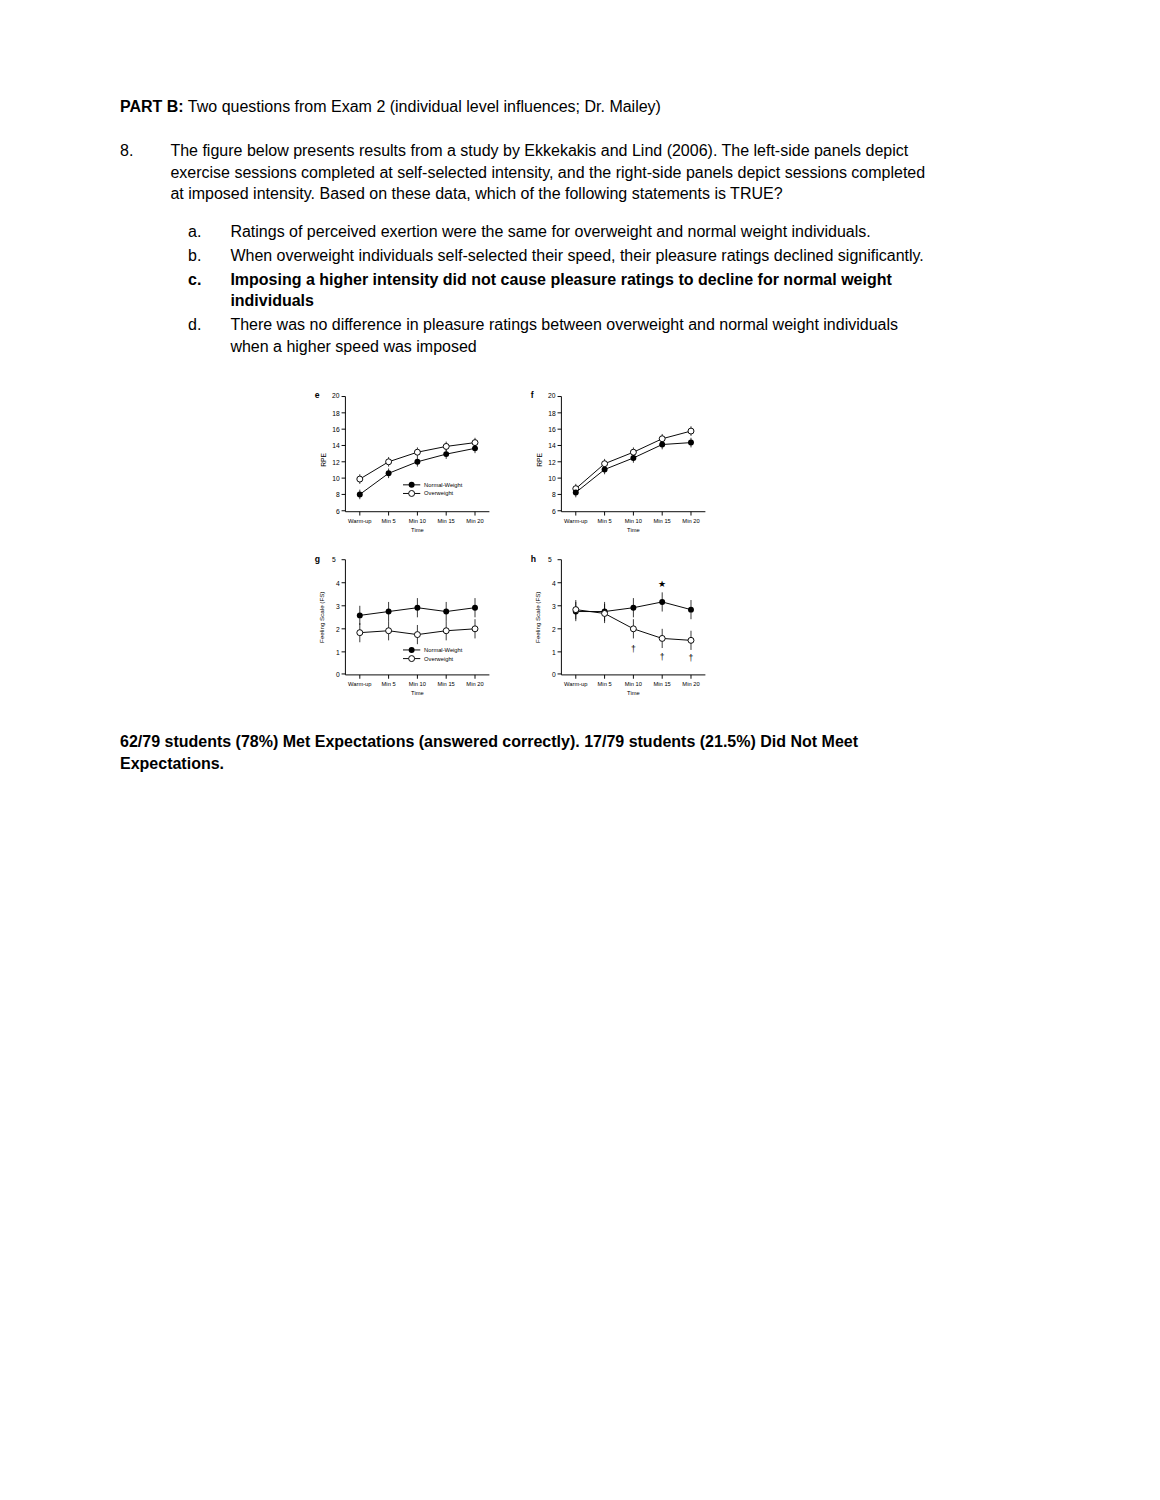PART B: Two questions from Exam 2 (individual level influences; Dr. Mailey)
8.
The figure below presents results from a study by Ekkekakis and Lind (2006). The left-side panels depict exercise sessions completed at self-selected intensity, and the right-side panels depict sessions completed at imposed intensity. Based on these data, which of the following statements is TRUE?
a. Ratings of perceived exertion were the same for overweight and normal weight individuals.
b. When overweight individuals self-selected their speed, their pleasure ratings declined significantly.
c. Imposing a higher intensity did not cause pleasure ratings to decline for normal weight individuals
d. There was no difference in pleasure ratings between overweight and normal weight individuals when a higher speed was imposed
e 20 18 16 14 12 10 8 6 RPE Warm-up Min 5 Min 10 Min 15 Min 20 Time Normal-Weight Overweight f 20 18 16 14 12 10 8 6 RPE Warm-up Min 5 Min 10 Min 15 Min 20 Time g 5 4 3 2 1 0 Feeling Scale (FS) Warm-up Min 5 Min 10 Min 15 Min 20 Time Normal-Weight Overweight h 5 4 3 2 1 0 Feeling Scale (FS) Warm-up Min 5 Min 10 Min 15 Min 20 Time ★ † † †
62/79 students (78%) Met Expectations (answered correctly). 17/79 students (21.5%) Did Not Meet Expectations.